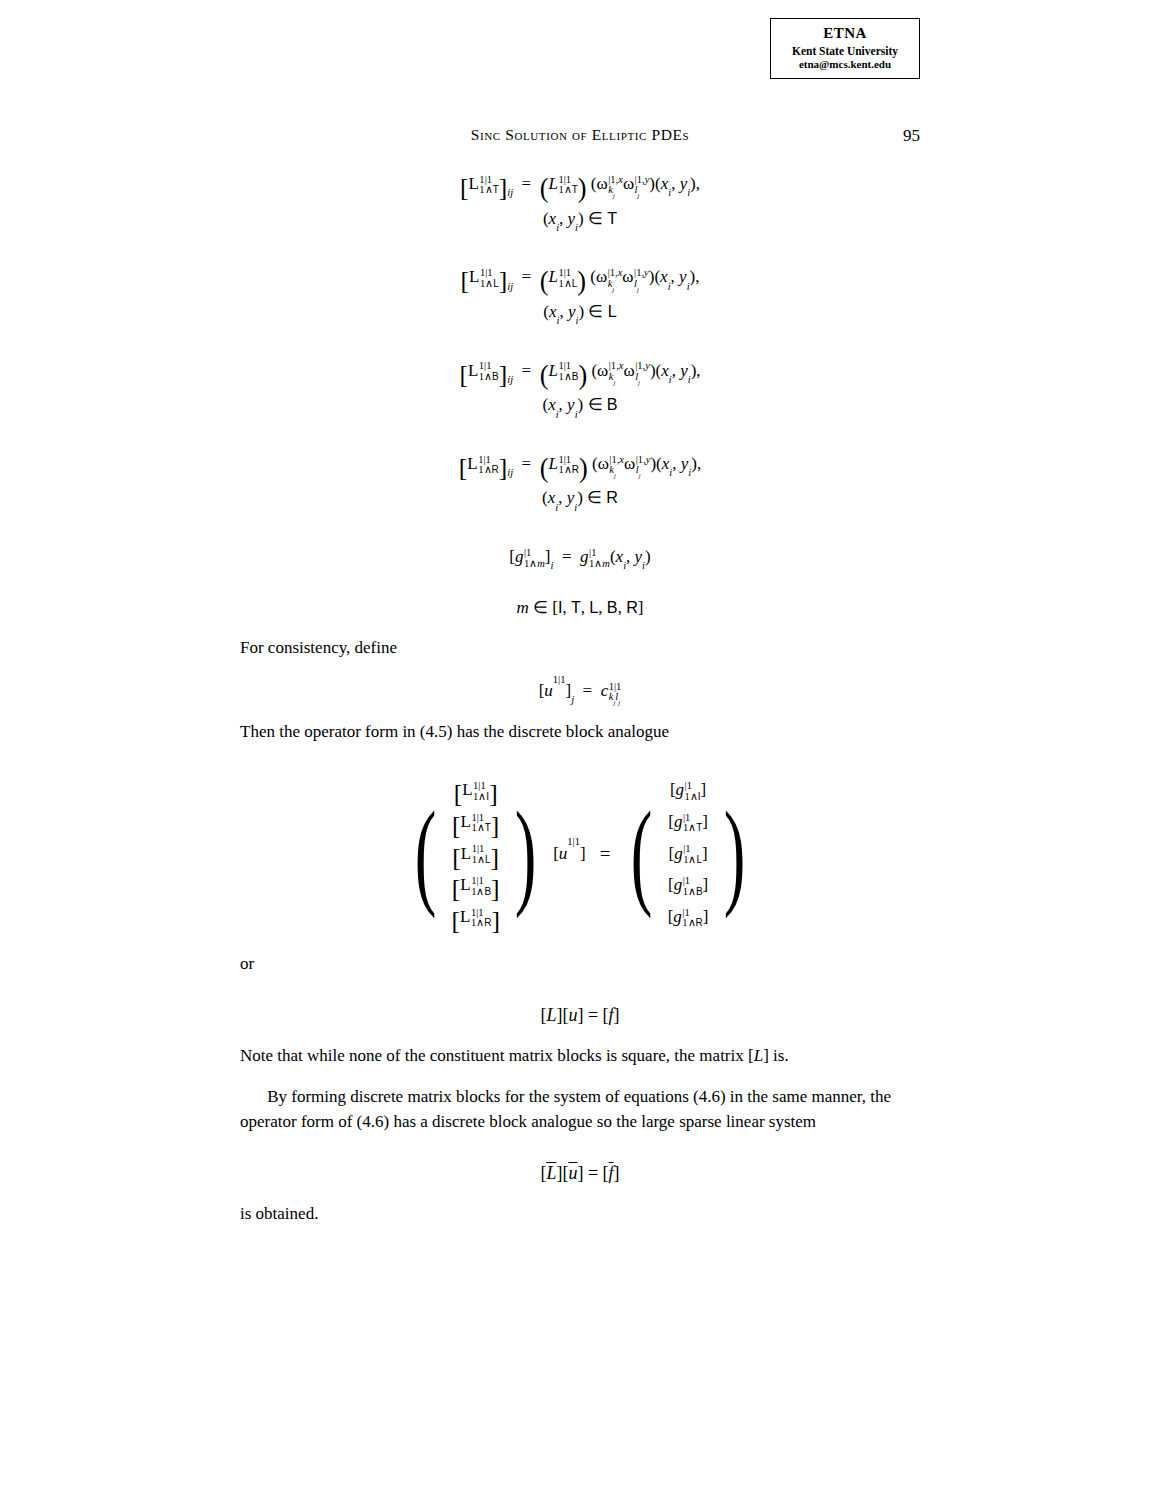ETNA
Kent State University
etna@mcs.kent.edu
Sinc Solution of Elliptic PDEs 95
[L1|11∧T]ij = (L 1|11∧T) (ω|1,x kjω|1,y lj)(xi, yi),
(xi, yi) ∈ T
[L1|11∧L]ij = (L 1|11∧L) (ω|1,x kjω|1,y lj)(xi, yi),
(xi, yi) ∈ L
[L1|11∧B]ij = (L 1|11∧B) (ω|1,x kjω|1,y lj)(xi, yi),
(xi, yi) ∈ B
[L1|11∧R]ij = (L 1|11∧R) (ω|1,x kjω|1,y lj)(xi, yi),
(xi, yi) ∈ R
[g|11∧m]i = g|11∧m(xi, yi)
m ∈ [I, T, L, B, R]
For consistency, define
[u1|1]j = c 1|1 kjlj
Then the operator form in (4.5) has the discrete block analogue
(
[L1|11∧I]
[L1|11∧T]
[L1|11∧L]
[L1|11∧B]
[L1|11∧R]
) [u1|1] = (
[g|11∧I]
[g|11∧T]
[g|11∧L]
[g|11∧B]
[g|11∧R]
)
or
[L][u] = [f]
Note that while none of the constituent matrix blocks is square, the matrix [L] is.
By forming discrete matrix blocks for the system of equations (4.6) in the same manner, the operator form of (4.6) has a discrete block analogue so the large sparse linear system
[L][u] = [f]
is obtained.